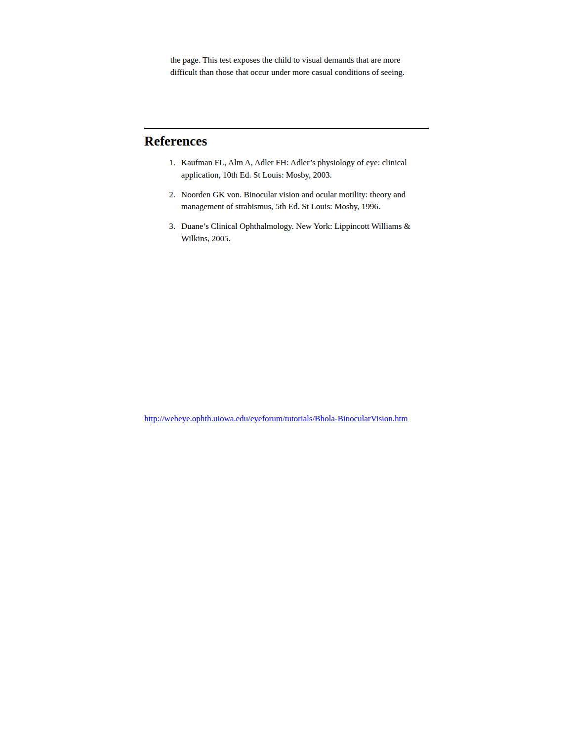the page. This test exposes the child to visual demands that are more difficult than those that occur under more casual conditions of seeing.
References
Kaufman FL, Alm A, Adler FH: Adler’s physiology of eye: clinical application, 10th Ed. St Louis: Mosby, 2003.
Noorden GK von. Binocular vision and ocular motility: theory and management of strabismus, 5th Ed. St Louis: Mosby, 1996.
Duane’s Clinical Ophthalmology. New York: Lippincott Williams & Wilkins, 2005.
http://webeye.ophth.uiowa.edu/eyeforum/tutorials/Bhola-BinocularVision.htm